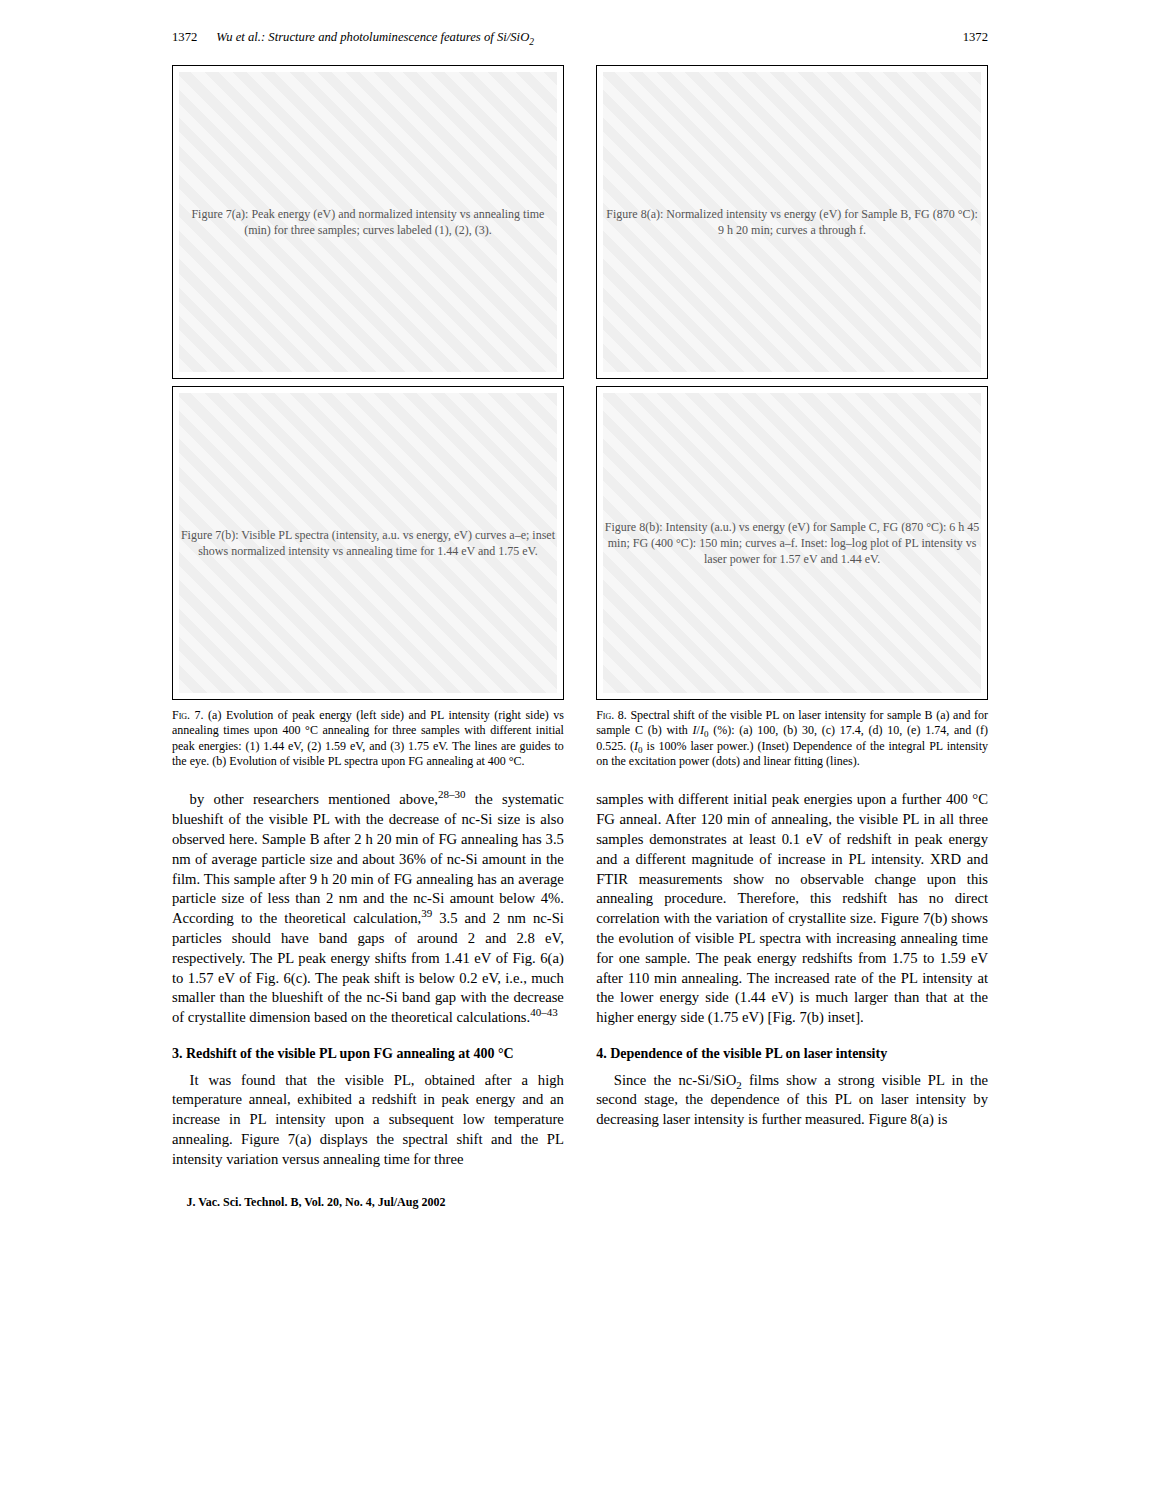1372 Wu et al.: Structure and photoluminescence features of Si/SiO2 1372
Figure 7(a): Peak energy (eV) and normalized intensity vs annealing time (min) for three samples; curves labeled (1), (2), (3).
Figure 7(b): Visible PL spectra (intensity, a.u. vs energy, eV) curves a–e; inset shows normalized intensity vs annealing time for 1.44 eV and 1.75 eV.
Fig. 7. (a) Evolution of peak energy (left side) and PL intensity (right side) vs annealing times upon 400 °C annealing for three samples with different initial peak energies: (1) 1.44 eV, (2) 1.59 eV, and (3) 1.75 eV. The lines are guides to the eye. (b) Evolution of visible PL spectra upon FG annealing at 400 °C.
by other researchers mentioned above,28–30 the systematic blueshift of the visible PL with the decrease of nc-Si size is also observed here. Sample B after 2 h 20 min of FG annealing has 3.5 nm of average particle size and about 36% of nc-Si amount in the film. This sample after 9 h 20 min of FG annealing has an average particle size of less than 2 nm and the nc-Si amount below 4%. According to the theoretical calculation,39 3.5 and 2 nm nc-Si particles should have band gaps of around 2 and 2.8 eV, respectively. The PL peak energy shifts from 1.41 eV of Fig. 6(a) to 1.57 eV of Fig. 6(c). The peak shift is below 0.2 eV, i.e., much smaller than the blueshift of the nc-Si band gap with the decrease of crystallite dimension based on the theoretical calculations.40–43
3. Redshift of the visible PL upon FG annealing at 400 °C
It was found that the visible PL, obtained after a high temperature anneal, exhibited a redshift in peak energy and an increase in PL intensity upon a subsequent low temperature annealing. Figure 7(a) displays the spectral shift and the PL intensity variation versus annealing time for three
J. Vac. Sci. Technol. B, Vol. 20, No. 4, Jul/Aug 2002
Figure 8(a): Normalized intensity vs energy (eV) for Sample B, FG (870 °C): 9 h 20 min; curves a through f.
Figure 8(b): Intensity (a.u.) vs energy (eV) for Sample C, FG (870 °C): 6 h 45 min; FG (400 °C): 150 min; curves a–f. Inset: log–log plot of PL intensity vs laser power for 1.57 eV and 1.44 eV.
Fig. 8. Spectral shift of the visible PL on laser intensity for sample B (a) and for sample C (b) with I/I0 (%): (a) 100, (b) 30, (c) 17.4, (d) 10, (e) 1.74, and (f) 0.525. (I0 is 100% laser power.) (Inset) Dependence of the integral PL intensity on the excitation power (dots) and linear fitting (lines).
samples with different initial peak energies upon a further 400 °C FG anneal. After 120 min of annealing, the visible PL in all three samples demonstrates at least 0.1 eV of redshift in peak energy and a different magnitude of increase in PL intensity. XRD and FTIR measurements show no observable change upon this annealing procedure. Therefore, this redshift has no direct correlation with the variation of crystallite size. Figure 7(b) shows the evolution of visible PL spectra with increasing annealing time for one sample. The peak energy redshifts from 1.75 to 1.59 eV after 110 min annealing. The increased rate of the PL intensity at the lower energy side (1.44 eV) is much larger than that at the higher energy side (1.75 eV) [Fig. 7(b) inset].
4. Dependence of the visible PL on laser intensity
Since the nc-Si/SiO2 films show a strong visible PL in the second stage, the dependence of this PL on laser intensity by decreasing laser intensity is further measured. Figure 8(a) is